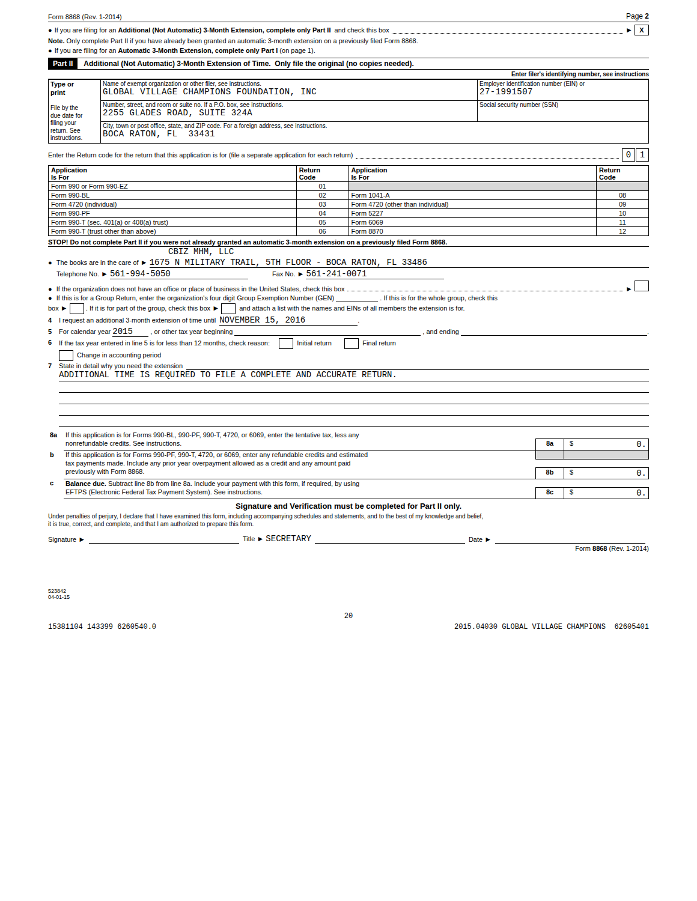Form 8868 (Rev. 1-2014)
Page 2
● If you are filing for an Additional (Not Automatic) 3-Month Extension, complete only Part II and check this box ► X
Note. Only complete Part II if you have already been granted an automatic 3-month extension on a previously filed Form 8868.
● If you are filing for an Automatic 3-Month Extension, complete only Part I (on page 1).
Part II
Additional (Not Automatic) 3-Month Extension of Time. Only file the original (no copies needed).
Enter filer's identifying number, see instructions
| Type or print File by the due date for filing your return. See instructions. | Name of exempt organization or other filer, see instructions. GLOBAL VILLAGE CHAMPIONS FOUNDATION, INC | Employer identification number (EIN) or 27-1991507 |
| Number, street, and room or suite no. If a P.O. box, see instructions. 2255 GLADES ROAD, SUITE 324A | Social security number (SSN) |
| City, town or post office, state, and ZIP code. For a foreign address, see instructions. BOCA RATON, FL 33431 |
Enter the Return code for the return that this application is for (file a separate application for each return) 01
| Application Is For | Return Code | Application Is For | Return Code |
| --- | --- | --- | --- |
| Form 990 or Form 990-EZ | 01 | | |
| Form 990-BL | 02 | Form 1041-A | 08 |
| Form 4720 (individual) | 03 | Form 4720 (other than individual) | 09 |
| Form 990-PF | 04 | Form 5227 | 10 |
| Form 990-T (sec. 401(a) or 408(a) trust) | 05 | Form 6069 | 11 |
| Form 990-T (trust other than above) | 06 | Form 8870 | 12 |
STOP! Do not complete Part II if you were not already granted an automatic 3-month extension on a previously filed Form 8868.
CBIZ MHM, LLC
● The books are in the care of ► 1675 N MILITARY TRAIL, 5TH FLOOR - BOCA RATON, FL 33486
Telephone No. ► 561-994-5050 Fax No. ► 561-241-0071
● If the organization does not have an office or place of business in the United States, check this box ►
● If this is for a Group Return, enter the organization's four digit Group Exemption Number (GEN) . If this is for the whole group, check this
box ► . If it is for part of the group, check this box ► and attach a list with the names and EINs of all members the extension is for.
4 I request an additional 3-month extension of time until NOVEMBER 15, 2016 .
5 For calendar year 2015 , or other tax year beginning , and ending .
6 If the tax year entered in line 5 is for less than 12 months, check reason: Initial return Final return
Change in accounting period
7 State in detail why you need the extension
ADDITIONAL TIME IS REQUIRED TO FILE A COMPLETE AND ACCURATE RETURN.
| 8a | If this application is for Forms 990-BL, 990-PF, 990-T, 4720, or 6069, enter the tentative tax, less any | | | |
| | nonrefundable credits. See instructions. | 8a | $ | 0. |
| b | If this application is for Forms 990-PF, 990-T, 4720, or 6069, enter any refundable credits and estimated | | | |
| | tax payments made. Include any prior year overpayment allowed as a credit and any amount paid | | | |
| | previously with Form 8868. | 8b | $ | 0. |
| c | Balance due. Subtract line 8b from line 8a. Include your payment with this form, if required, by using | | | |
| | EFTPS (Electronic Federal Tax Payment System). See instructions. | 8c | $ | 0. |
Signature and Verification must be completed for Part II only.
Under penalties of perjury, I declare that I have examined this form, including accompanying schedules and statements, and to the best of my knowledge and belief,
it is true, correct, and complete, and that I am authorized to prepare this form.
Signature ► Title ► SECRETARY Date ►
Form 8868 (Rev. 1-2014)
523842
04-01-15
20
15381104 143399 6260540.0 2015.04030 GLOBAL VILLAGE CHAMPIONS 62605401